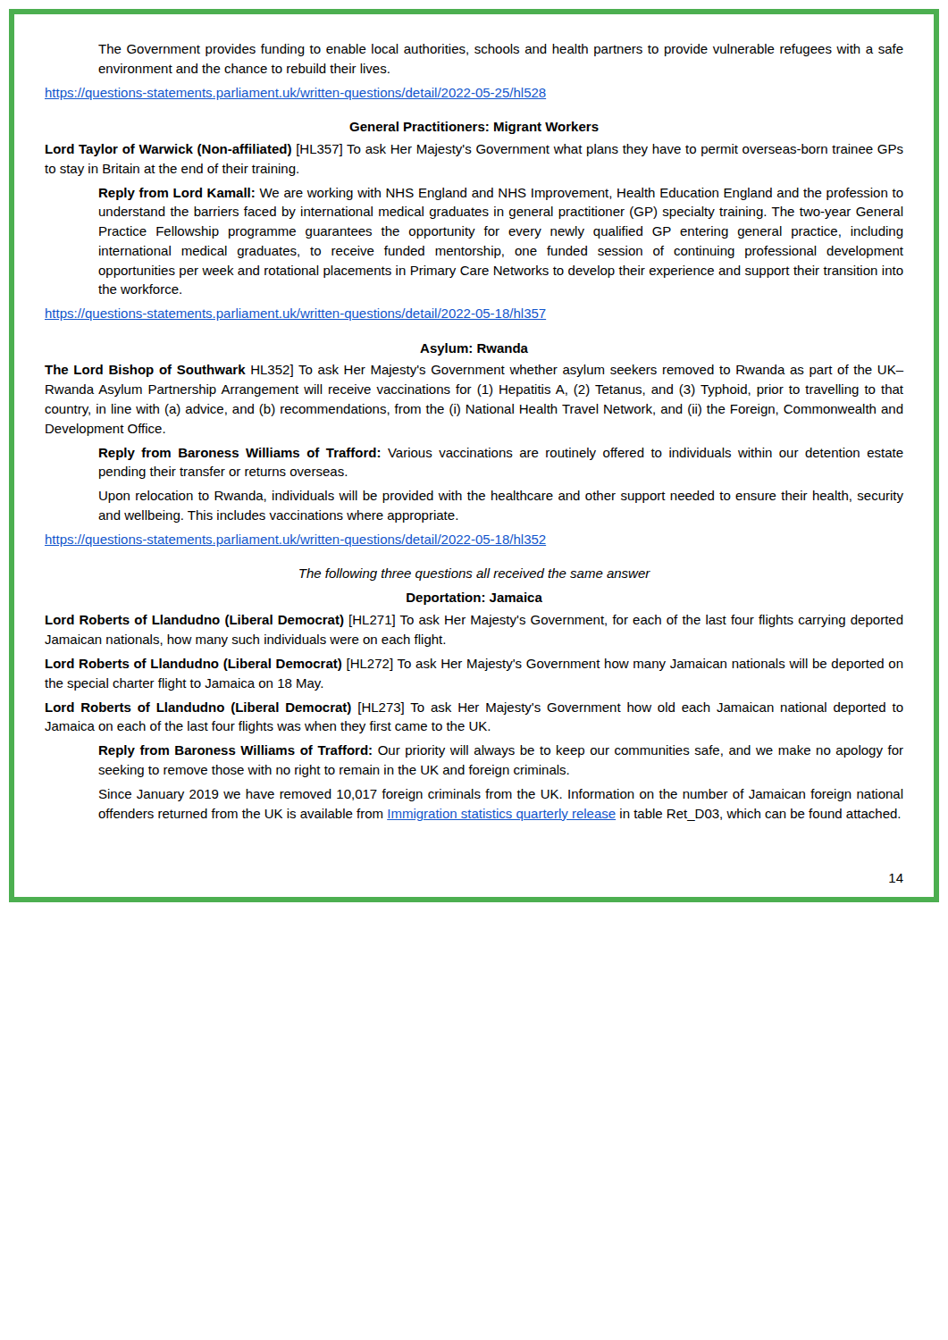The Government provides funding to enable local authorities, schools and health partners to provide vulnerable refugees with a safe environment and the chance to rebuild their lives.
https://questions-statements.parliament.uk/written-questions/detail/2022-05-25/hl528
General Practitioners: Migrant Workers
Lord Taylor of Warwick (Non-affiliated) [HL357] To ask Her Majesty's Government what plans they have to permit overseas-born trainee GPs to stay in Britain at the end of their training.
Reply from Lord Kamall: We are working with NHS England and NHS Improvement, Health Education England and the profession to understand the barriers faced by international medical graduates in general practitioner (GP) specialty training. The two-year General Practice Fellowship programme guarantees the opportunity for every newly qualified GP entering general practice, including international medical graduates, to receive funded mentorship, one funded session of continuing professional development opportunities per week and rotational placements in Primary Care Networks to develop their experience and support their transition into the workforce.
https://questions-statements.parliament.uk/written-questions/detail/2022-05-18/hl357
Asylum: Rwanda
The Lord Bishop of Southwark HL352] To ask Her Majesty's Government whether asylum seekers removed to Rwanda as part of the UK–Rwanda Asylum Partnership Arrangement will receive vaccinations for (1) Hepatitis A, (2) Tetanus, and (3) Typhoid, prior to travelling to that country, in line with (a) advice, and (b) recommendations, from the (i) National Health Travel Network, and (ii) the Foreign, Commonwealth and Development Office.
Reply from Baroness Williams of Trafford: Various vaccinations are routinely offered to individuals within our detention estate pending their transfer or returns overseas.
Upon relocation to Rwanda, individuals will be provided with the healthcare and other support needed to ensure their health, security and wellbeing. This includes vaccinations where appropriate.
https://questions-statements.parliament.uk/written-questions/detail/2022-05-18/hl352
The following three questions all received the same answer
Deportation: Jamaica
Lord Roberts of Llandudno (Liberal Democrat) [HL271] To ask Her Majesty's Government, for each of the last four flights carrying deported Jamaican nationals, how many such individuals were on each flight.
Lord Roberts of Llandudno (Liberal Democrat) [HL272] To ask Her Majesty's Government how many Jamaican nationals will be deported on the special charter flight to Jamaica on 18 May.
Lord Roberts of Llandudno (Liberal Democrat) [HL273] To ask Her Majesty's Government how old each Jamaican national deported to Jamaica on each of the last four flights was when they first came to the UK.
Reply from Baroness Williams of Trafford: Our priority will always be to keep our communities safe, and we make no apology for seeking to remove those with no right to remain in the UK and foreign criminals.
Since January 2019 we have removed 10,017 foreign criminals from the UK. Information on the number of Jamaican foreign national offenders returned from the UK is available from Immigration statistics quarterly release in table Ret_D03, which can be found attached.
14